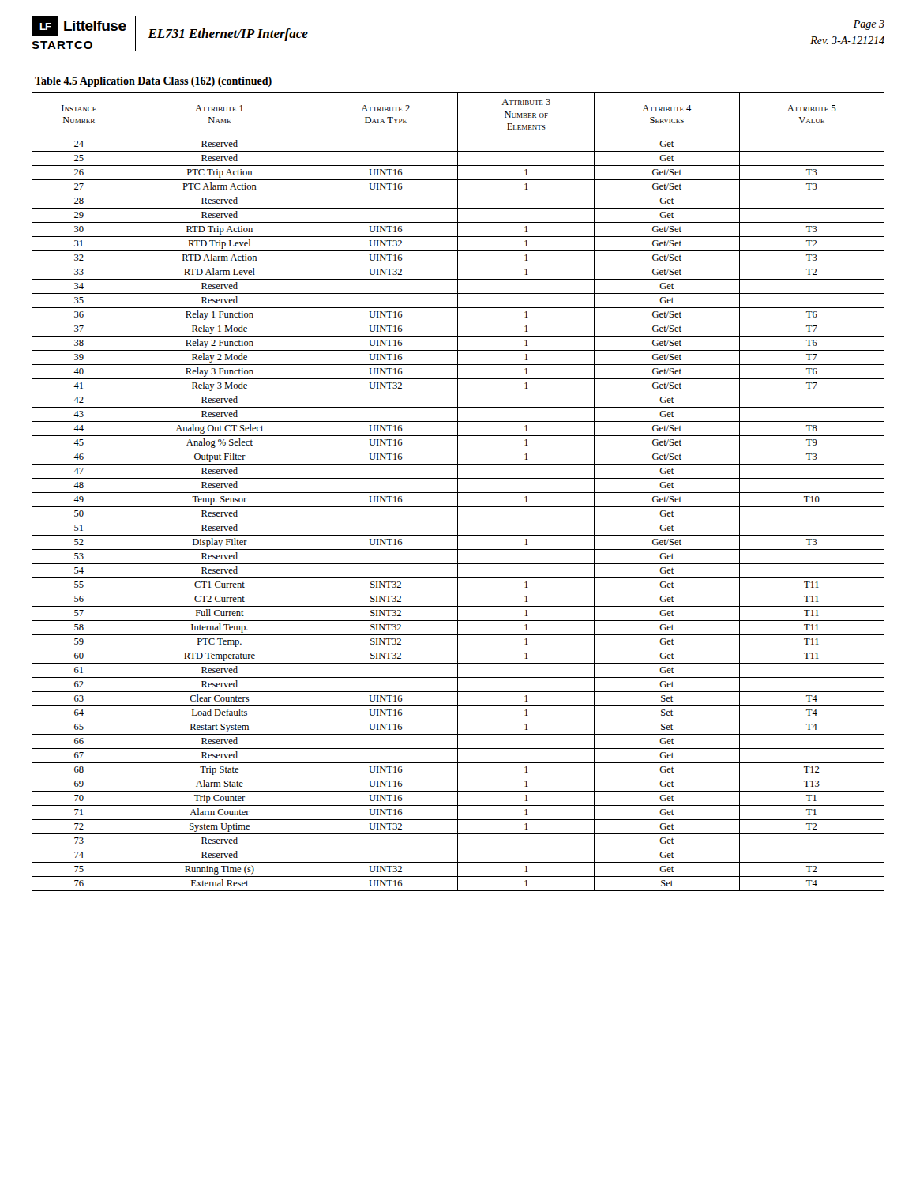LF Littelfuse
STARTCO
EL731 Ethernet/IP Interface
Page 3
Rev. 3-A-121214
Table 4.5 Application Data Class (162) (continued)
| Instance Number | Attribute 1 Name | Attribute 2 Data Type | Attribute 3 Number of Elements | Attribute 4 Services | Attribute 5 Value |
| --- | --- | --- | --- | --- | --- |
| 24 | Reserved | | | Get | |
| 25 | Reserved | | | Get | |
| 26 | PTC Trip Action | UINT16 | 1 | Get/Set | T3 |
| 27 | PTC Alarm Action | UINT16 | 1 | Get/Set | T3 |
| 28 | Reserved | | | Get | |
| 29 | Reserved | | | Get | |
| 30 | RTD Trip Action | UINT16 | 1 | Get/Set | T3 |
| 31 | RTD Trip Level | UINT32 | 1 | Get/Set | T2 |
| 32 | RTD Alarm Action | UINT16 | 1 | Get/Set | T3 |
| 33 | RTD Alarm Level | UINT32 | 1 | Get/Set | T2 |
| 34 | Reserved | | | Get | |
| 35 | Reserved | | | Get | |
| 36 | Relay 1 Function | UINT16 | 1 | Get/Set | T6 |
| 37 | Relay 1 Mode | UINT16 | 1 | Get/Set | T7 |
| 38 | Relay 2 Function | UINT16 | 1 | Get/Set | T6 |
| 39 | Relay 2 Mode | UINT16 | 1 | Get/Set | T7 |
| 40 | Relay 3 Function | UINT16 | 1 | Get/Set | T6 |
| 41 | Relay 3 Mode | UINT32 | 1 | Get/Set | T7 |
| 42 | Reserved | | | Get | |
| 43 | Reserved | | | Get | |
| 44 | Analog Out CT Select | UINT16 | 1 | Get/Set | T8 |
| 45 | Analog % Select | UINT16 | 1 | Get/Set | T9 |
| 46 | Output Filter | UINT16 | 1 | Get/Set | T3 |
| 47 | Reserved | | | Get | |
| 48 | Reserved | | | Get | |
| 49 | Temp. Sensor | UINT16 | 1 | Get/Set | T10 |
| 50 | Reserved | | | Get | |
| 51 | Reserved | | | Get | |
| 52 | Display Filter | UINT16 | 1 | Get/Set | T3 |
| 53 | Reserved | | | Get | |
| 54 | Reserved | | | Get | |
| 55 | CT1 Current | SINT32 | 1 | Get | T11 |
| 56 | CT2 Current | SINT32 | 1 | Get | T11 |
| 57 | Full Current | SINT32 | 1 | Get | T11 |
| 58 | Internal Temp. | SINT32 | 1 | Get | T11 |
| 59 | PTC Temp. | SINT32 | 1 | Get | T11 |
| 60 | RTD Temperature | SINT32 | 1 | Get | T11 |
| 61 | Reserved | | | Get | |
| 62 | Reserved | | | Get | |
| 63 | Clear Counters | UINT16 | 1 | Set | T4 |
| 64 | Load Defaults | UINT16 | 1 | Set | T4 |
| 65 | Restart System | UINT16 | 1 | Set | T4 |
| 66 | Reserved | | | Get | |
| 67 | Reserved | | | Get | |
| 68 | Trip State | UINT16 | 1 | Get | T12 |
| 69 | Alarm State | UINT16 | 1 | Get | T13 |
| 70 | Trip Counter | UINT16 | 1 | Get | T1 |
| 71 | Alarm Counter | UINT16 | 1 | Get | T1 |
| 72 | System Uptime | UINT32 | 1 | Get | T2 |
| 73 | Reserved | | | Get | |
| 74 | Reserved | | | Get | |
| 75 | Running Time (s) | UINT32 | 1 | Get | T2 |
| 76 | External Reset | UINT16 | 1 | Set | T4 |